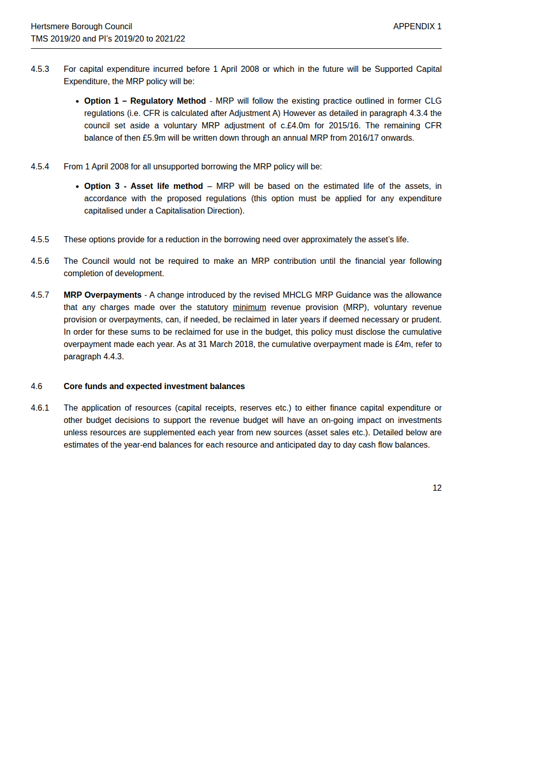Hertsmere Borough Council
TMS 2019/20 and PI’s 2019/20 to 2021/22
APPENDIX 1
4.5.3
For capital expenditure incurred before 1 April 2008 or which in the future will be Supported Capital Expenditure, the MRP policy will be:
Option 1 – Regulatory Method - MRP will follow the existing practice outlined in former CLG regulations (i.e. CFR is calculated after Adjustment A) However as detailed in paragraph 4.3.4 the council set aside a voluntary MRP adjustment of c.£4.0m for 2015/16. The remaining CFR balance of then £5.9m will be written down through an annual MRP from 2016/17 onwards.
4.5.4
From 1 April 2008 for all unsupported borrowing the MRP policy will be:
Option 3 - Asset life method – MRP will be based on the estimated life of the assets, in accordance with the proposed regulations (this option must be applied for any expenditure capitalised under a Capitalisation Direction).
4.5.5
These options provide for a reduction in the borrowing need over approximately the asset’s life.
4.5.6
The Council would not be required to make an MRP contribution until the financial year following completion of development.
4.5.7
MRP Overpayments - A change introduced by the revised MHCLG MRP Guidance was the allowance that any charges made over the statutory minimum revenue provision (MRP), voluntary revenue provision or overpayments, can, if needed, be reclaimed in later years if deemed necessary or prudent. In order for these sums to be reclaimed for use in the budget, this policy must disclose the cumulative overpayment made each year. As at 31 March 2018, the cumulative overpayment made is £4m, refer to paragraph 4.4.3.
4.6
Core funds and expected investment balances
4.6.1
The application of resources (capital receipts, reserves etc.) to either finance capital expenditure or other budget decisions to support the revenue budget will have an on-going impact on investments unless resources are supplemented each year from new sources (asset sales etc.). Detailed below are estimates of the year-end balances for each resource and anticipated day to day cash flow balances.
12